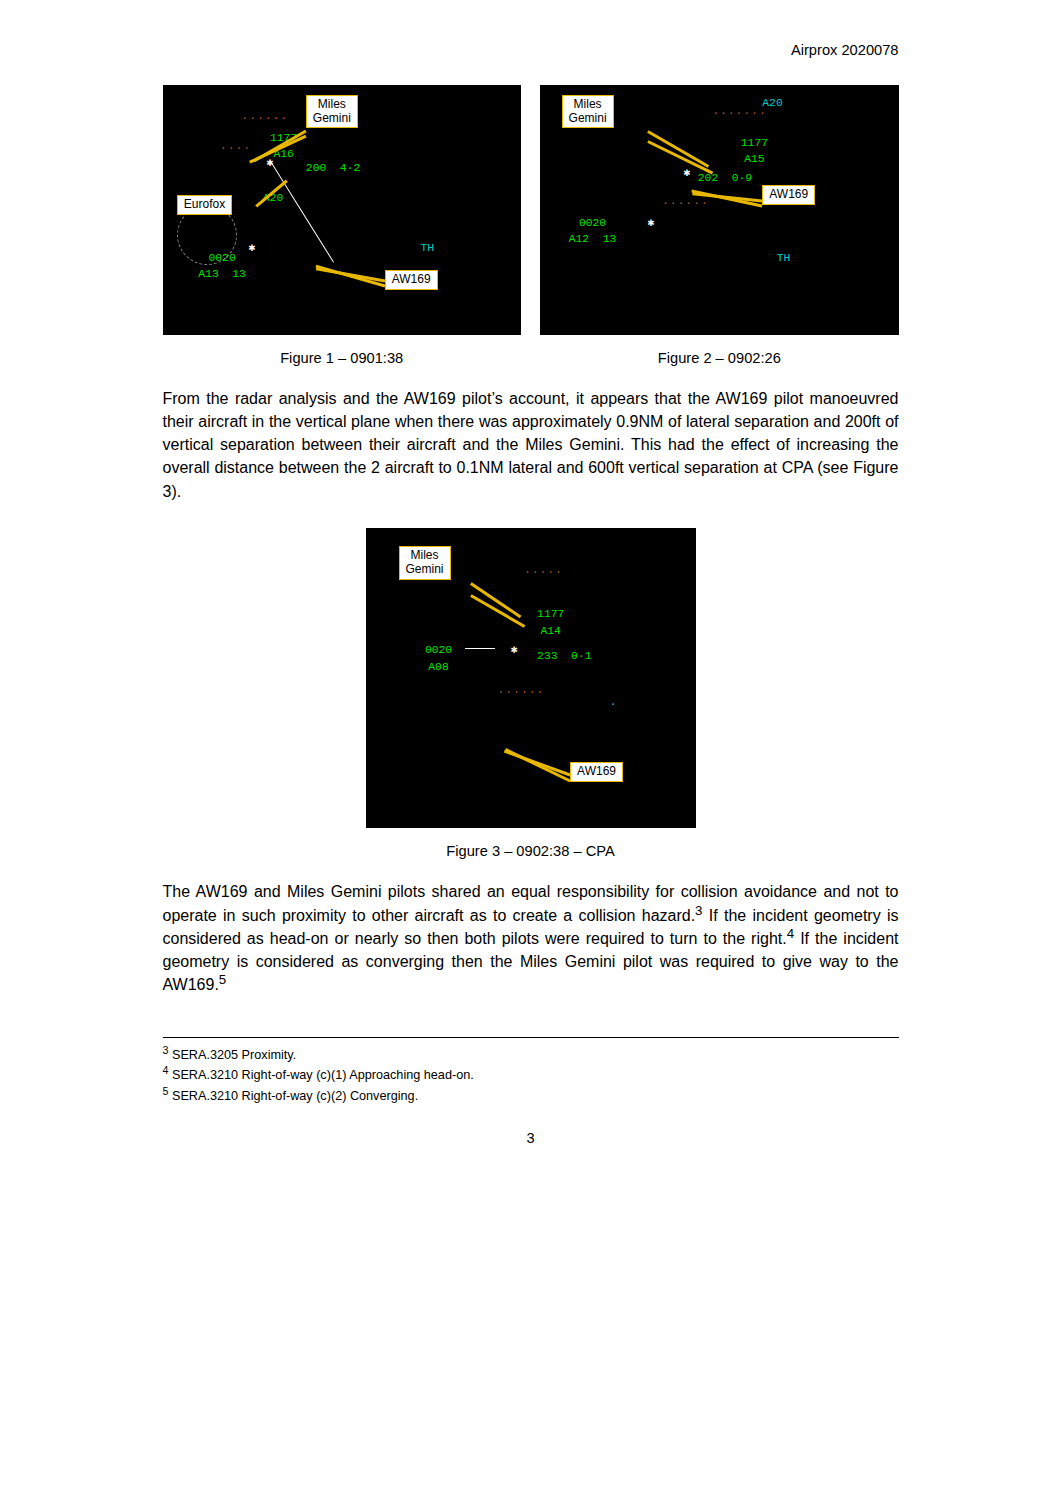Airprox 2020078
1177
A16 200 4·2 A20 0020
A13 13 TH ······ ···· ✱ ✱ Miles
Gemini Eurofox AW169
Figure 1 – 0901:38
A20 1177
A15 202 0·9 0020
A12 13 TH ······· ······ ✱ ✱ Miles
Gemini AW169
Figure 2 – 0902:26
From the radar analysis and the AW169 pilot’s account, it appears that the AW169 pilot manoeuvred their aircraft in the vertical plane when there was approximately 0.9NM of lateral separation and 200ft of vertical separation between their aircraft and the Miles Gemini. This had the effect of increasing the overall distance between the 2 aircraft to 0.1NM lateral and 600ft vertical separation at CPA (see Figure 3).
1177
A14 0020
A08 233 0·1 · ····· ······ ✱ Miles
Gemini AW169
Figure 3 – 0902:38 – CPA
The AW169 and Miles Gemini pilots shared an equal responsibility for collision avoidance and not to operate in such proximity to other aircraft as to create a collision hazard.3 If the incident geometry is considered as head-on or nearly so then both pilots were required to turn to the right.4 If the incident geometry is considered as converging then the Miles Gemini pilot was required to give way to the AW169.5
3 SERA.3205 Proximity.
4 SERA.3210 Right-of-way (c)(1) Approaching head-on.
5 SERA.3210 Right-of-way (c)(2) Converging.
3